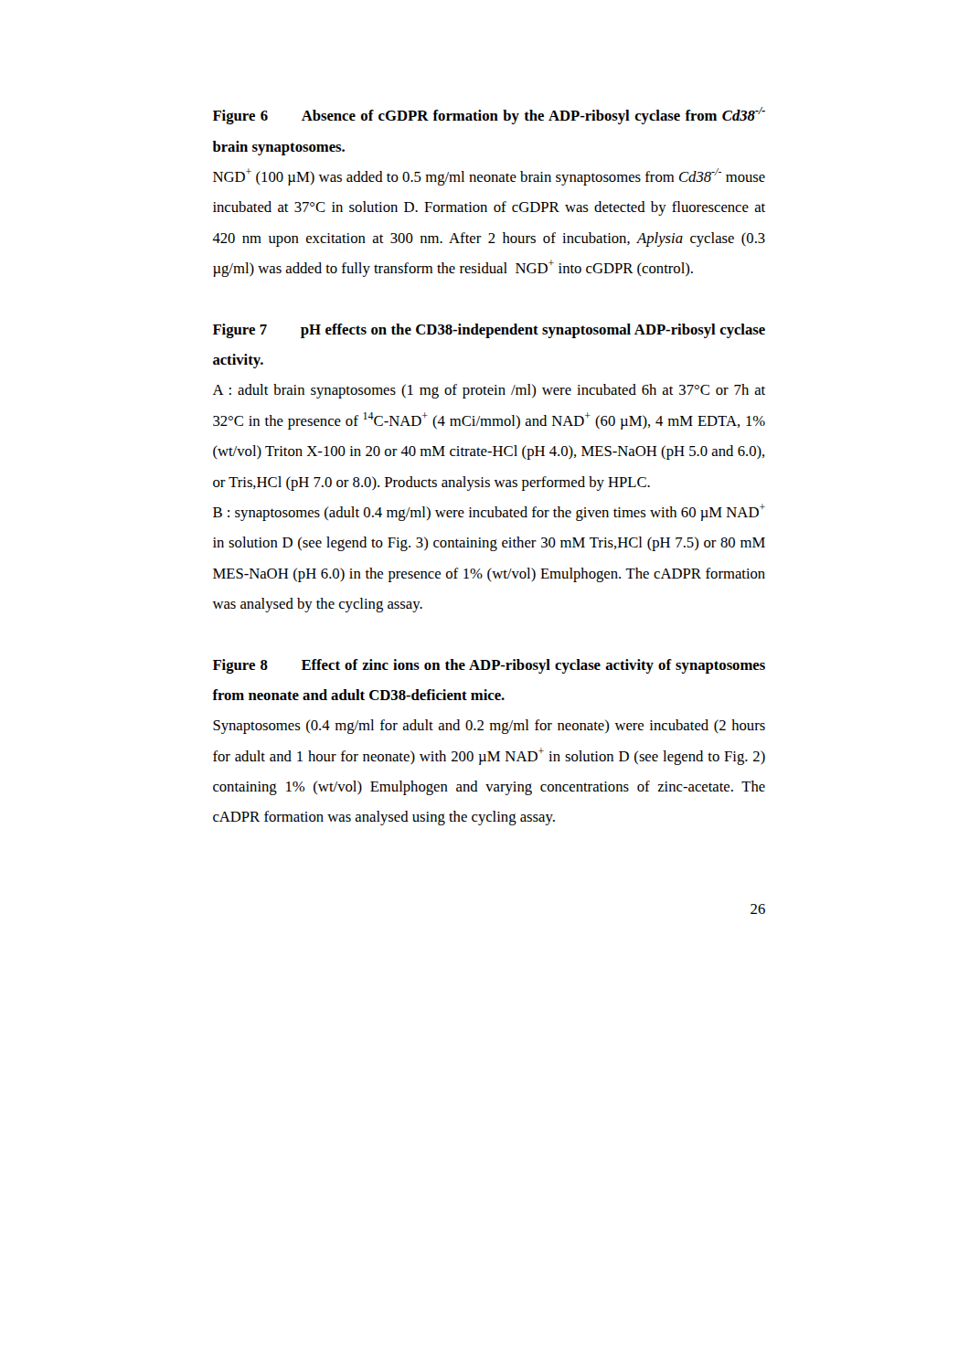Figure 6 Absence of cGDPR formation by the ADP-ribosyl cyclase from Cd38-/- brain synaptosomes.
NGD+ (100 µM) was added to 0.5 mg/ml neonate brain synaptosomes from Cd38-/- mouse incubated at 37°C in solution D. Formation of cGDPR was detected by fluorescence at 420 nm upon excitation at 300 nm. After 2 hours of incubation, Aplysia cyclase (0.3 µg/ml) was added to fully transform the residual NGD+ into cGDPR (control).
Figure 7 pH effects on the CD38-independent synaptosomal ADP-ribosyl cyclase activity.
A : adult brain synaptosomes (1 mg of protein /ml) were incubated 6h at 37°C or 7h at 32°C in the presence of 14C-NAD+ (4 mCi/mmol) and NAD+ (60 µM), 4 mM EDTA, 1% (wt/vol) Triton X-100 in 20 or 40 mM citrate-HCl (pH 4.0), MES-NaOH (pH 5.0 and 6.0), or Tris,HCl (pH 7.0 or 8.0). Products analysis was performed by HPLC.
B : synaptosomes (adult 0.4 mg/ml) were incubated for the given times with 60 µM NAD+ in solution D (see legend to Fig. 3) containing either 30 mM Tris,HCl (pH 7.5) or 80 mM MES-NaOH (pH 6.0) in the presence of 1% (wt/vol) Emulphogen. The cADPR formation was analysed by the cycling assay.
Figure 8 Effect of zinc ions on the ADP-ribosyl cyclase activity of synaptosomes from neonate and adult CD38-deficient mice.
Synaptosomes (0.4 mg/ml for adult and 0.2 mg/ml for neonate) were incubated (2 hours for adult and 1 hour for neonate) with 200 µM NAD+ in solution D (see legend to Fig. 2) containing 1% (wt/vol) Emulphogen and varying concentrations of zinc-acetate. The cADPR formation was analysed using the cycling assay.
26